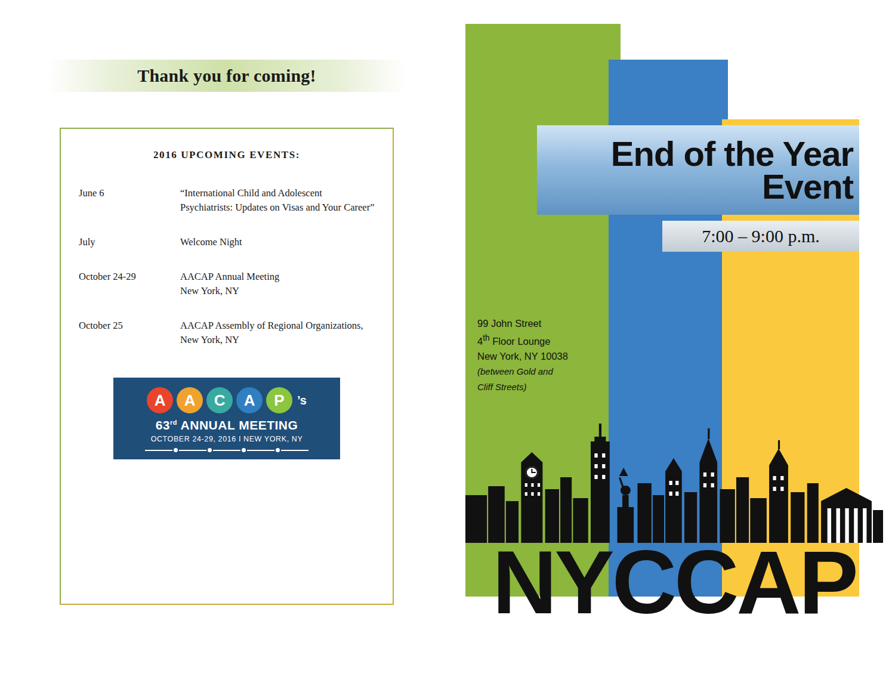Thank you for coming!
2016 UPCOMING EVENTS:
| June 6 | “International Child and Adolescent Psychiatrists: Updates on Visas and Your Career” |
| July | Welcome Night |
| October 24-29 | AACAP Annual Meeting New York, NY |
| October 25 | AACAP Assembly of Regional Organizations, New York, NY |
A A C A P ’s
63rd ANNUAL MEETING
OCTOBER 24-29, 2016 I NEW YORK, NY
End of the Year
Event
7:00 – 9:00 p.m.
99 John Street
4th Floor Lounge
New York, NY 10038
(between Gold and
Cliff Streets)
NYCCAP